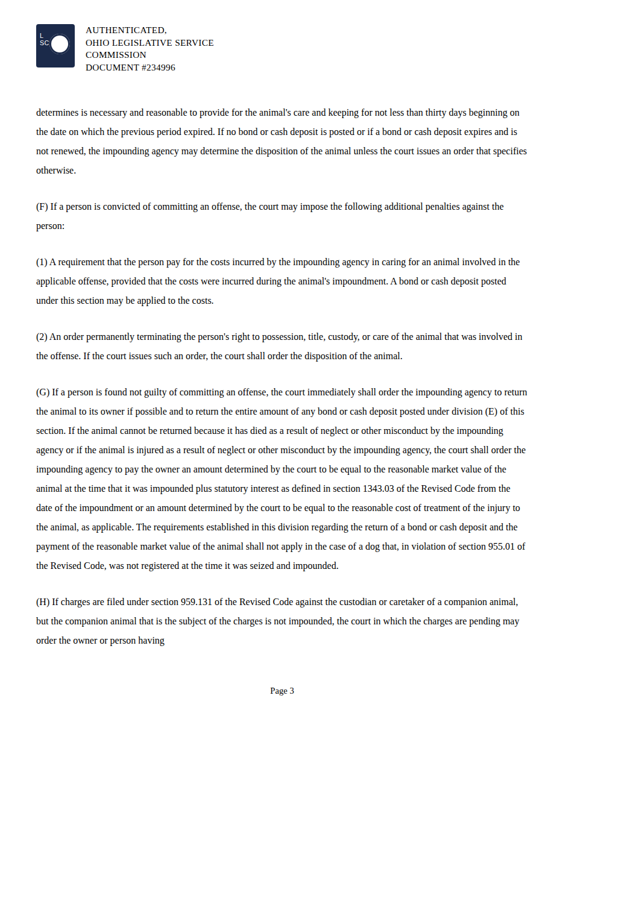AUTHENTICATED,
OHIO LEGISLATIVE SERVICE
COMMISSION
DOCUMENT #234996
determines is necessary and reasonable to provide for the animal's care and keeping for not less than thirty days beginning on the date on which the previous period expired. If no bond or cash deposit is posted or if a bond or cash deposit expires and is not renewed, the impounding agency may determine the disposition of the animal unless the court issues an order that specifies otherwise.
(F) If a person is convicted of committing an offense, the court may impose the following additional penalties against the person:
(1) A requirement that the person pay for the costs incurred by the impounding agency in caring for an animal involved in the applicable offense, provided that the costs were incurred during the animal's impoundment. A bond or cash deposit posted under this section may be applied to the costs.
(2) An order permanently terminating the person's right to possession, title, custody, or care of the animal that was involved in the offense. If the court issues such an order, the court shall order the disposition of the animal.
(G) If a person is found not guilty of committing an offense, the court immediately shall order the impounding agency to return the animal to its owner if possible and to return the entire amount of any bond or cash deposit posted under division (E) of this section. If the animal cannot be returned because it has died as a result of neglect or other misconduct by the impounding agency or if the animal is injured as a result of neglect or other misconduct by the impounding agency, the court shall order the impounding agency to pay the owner an amount determined by the court to be equal to the reasonable market value of the animal at the time that it was impounded plus statutory interest as defined in section 1343.03 of the Revised Code from the date of the impoundment or an amount determined by the court to be equal to the reasonable cost of treatment of the injury to the animal, as applicable. The requirements established in this division regarding the return of a bond or cash deposit and the payment of the reasonable market value of the animal shall not apply in the case of a dog that, in violation of section 955.01 of the Revised Code, was not registered at the time it was seized and impounded.
(H) If charges are filed under section 959.131 of the Revised Code against the custodian or caretaker of a companion animal, but the companion animal that is the subject of the charges is not impounded, the court in which the charges are pending may order the owner or person having
Page 3